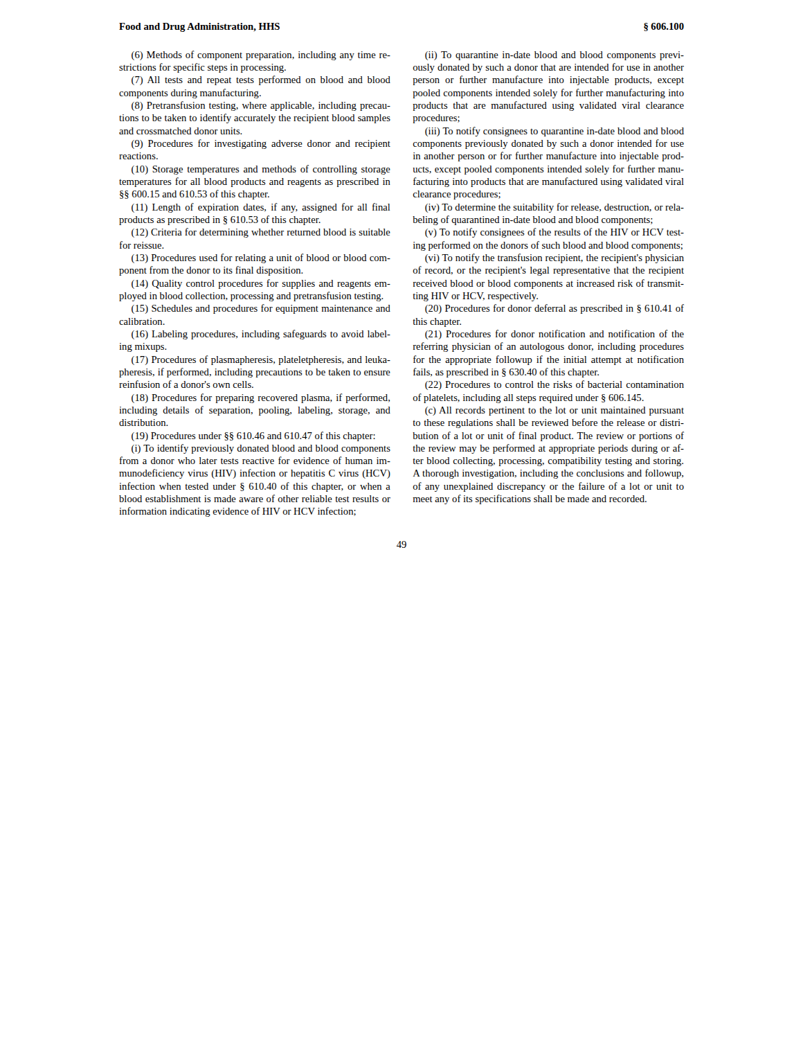Food and Drug Administration, HHS § 606.100
(6) Methods of component preparation, including any time restrictions for specific steps in processing.
(7) All tests and repeat tests performed on blood and blood components during manufacturing.
(8) Pretransfusion testing, where applicable, including precautions to be taken to identify accurately the recipient blood samples and crossmatched donor units.
(9) Procedures for investigating adverse donor and recipient reactions.
(10) Storage temperatures and methods of controlling storage temperatures for all blood products and reagents as prescribed in §§ 600.15 and 610.53 of this chapter.
(11) Length of expiration dates, if any, assigned for all final products as prescribed in § 610.53 of this chapter.
(12) Criteria for determining whether returned blood is suitable for reissue.
(13) Procedures used for relating a unit of blood or blood component from the donor to its final disposition.
(14) Quality control procedures for supplies and reagents employed in blood collection, processing and pretransfusion testing.
(15) Schedules and procedures for equipment maintenance and calibration.
(16) Labeling procedures, including safeguards to avoid labeling mixups.
(17) Procedures of plasmapheresis, plateletpheresis, and leukapheresis, if performed, including precautions to be taken to ensure reinfusion of a donor's own cells.
(18) Procedures for preparing recovered plasma, if performed, including details of separation, pooling, labeling, storage, and distribution.
(19) Procedures under §§ 610.46 and 610.47 of this chapter:
(i) To identify previously donated blood and blood components from a donor who later tests reactive for evidence of human immunodeficiency virus (HIV) infection or hepatitis C virus (HCV) infection when tested under § 610.40 of this chapter, or when a blood establishment is made aware of other reliable test results or information indicating evidence of HIV or HCV infection;
(ii) To quarantine in-date blood and blood components previously donated by such a donor that are intended for use in another person or further manufacture into injectable products, except pooled components intended solely for further manufacturing into products that are manufactured using validated viral clearance procedures;
(iii) To notify consignees to quarantine in-date blood and blood components previously donated by such a donor intended for use in another person or for further manufacture into injectable products, except pooled components intended solely for further manufacturing into products that are manufactured using validated viral clearance procedures;
(iv) To determine the suitability for release, destruction, or relabeling of quarantined in-date blood and blood components;
(v) To notify consignees of the results of the HIV or HCV testing performed on the donors of such blood and blood components;
(vi) To notify the transfusion recipient, the recipient's physician of record, or the recipient's legal representative that the recipient received blood or blood components at increased risk of transmitting HIV or HCV, respectively.
(20) Procedures for donor deferral as prescribed in § 610.41 of this chapter.
(21) Procedures for donor notification and notification of the referring physician of an autologous donor, including procedures for the appropriate followup if the initial attempt at notification fails, as prescribed in § 630.40 of this chapter.
(22) Procedures to control the risks of bacterial contamination of platelets, including all steps required under § 606.145.
(c) All records pertinent to the lot or unit maintained pursuant to these regulations shall be reviewed before the release or distribution of a lot or unit of final product. The review or portions of the review may be performed at appropriate periods during or after blood collecting, processing, compatibility testing and storing. A thorough investigation, including the conclusions and followup, of any unexplained discrepancy or the failure of a lot or unit to meet any of its specifications shall be made and recorded.
49